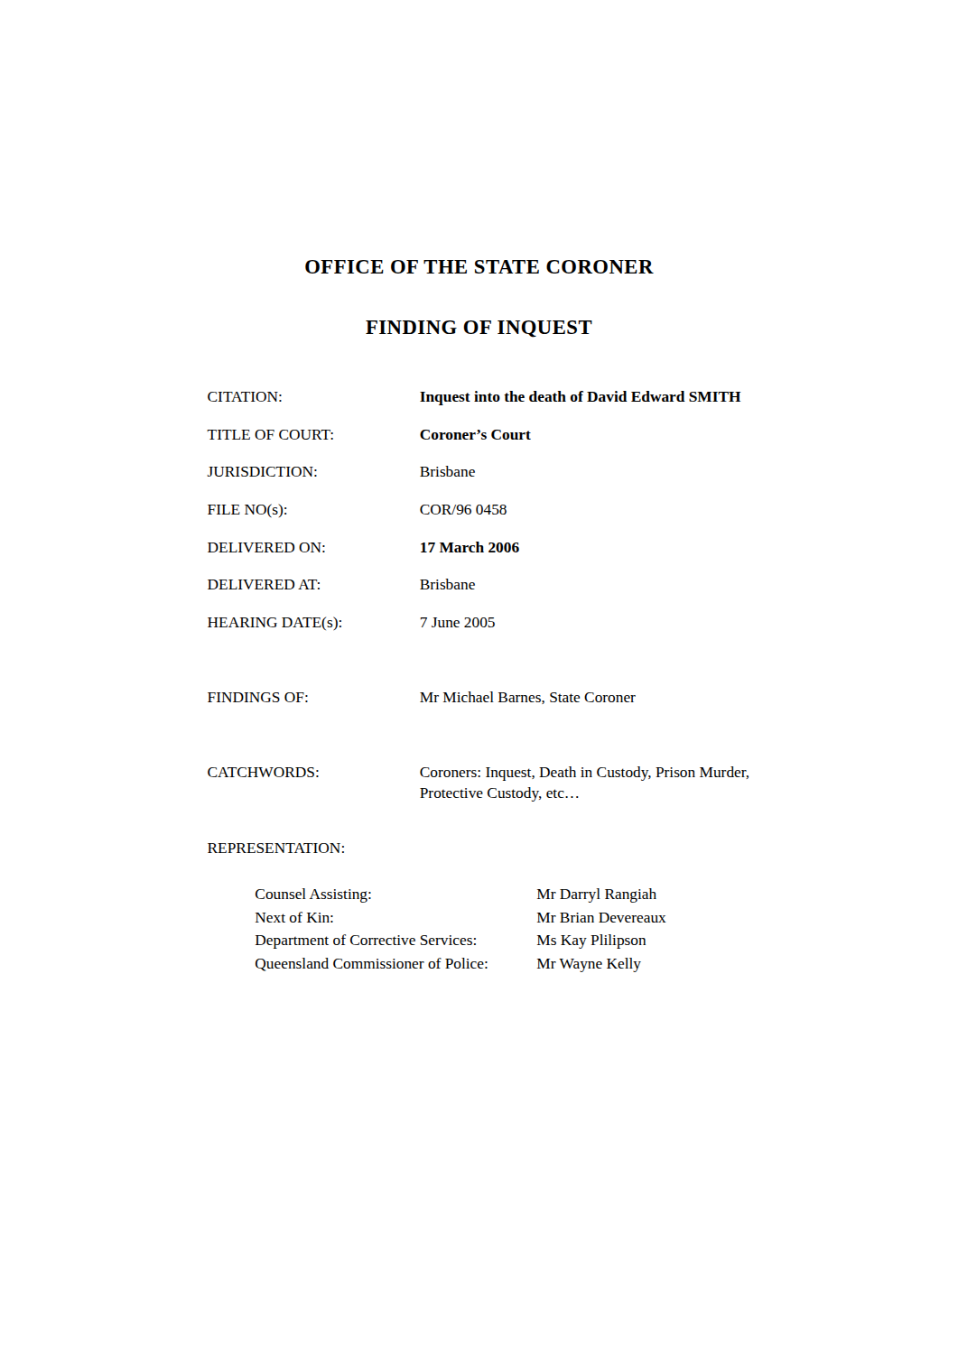🛡
QUEENSLAND
COURTS
OFFICE OF THE STATE CORONER
FINDING OF INQUEST
| CITATION: | Inquest into the death of David Edward SMITH |
| TITLE OF COURT: | Coroner’s Court |
| JURISDICTION: | Brisbane |
| FILE NO(s): | COR/96 0458 |
| DELIVERED ON: | 17 March 2006 |
| DELIVERED AT: | Brisbane |
| HEARING DATE(s): | 7 June 2005 |
| FINDINGS OF: | Mr Michael Barnes, State Coroner |
| CATCHWORDS: | Coroners: Inquest, Death in Custody, Prison Murder, Protective Custody, etc… |
REPRESENTATION:
| Counsel Assisting: | Mr Darryl Rangiah |
| Next of Kin: | Mr Brian Devereaux |
| Department of Corrective Services: | Ms Kay Plilipson |
| Queensland Commissioner of Police: | Mr Wayne Kelly |